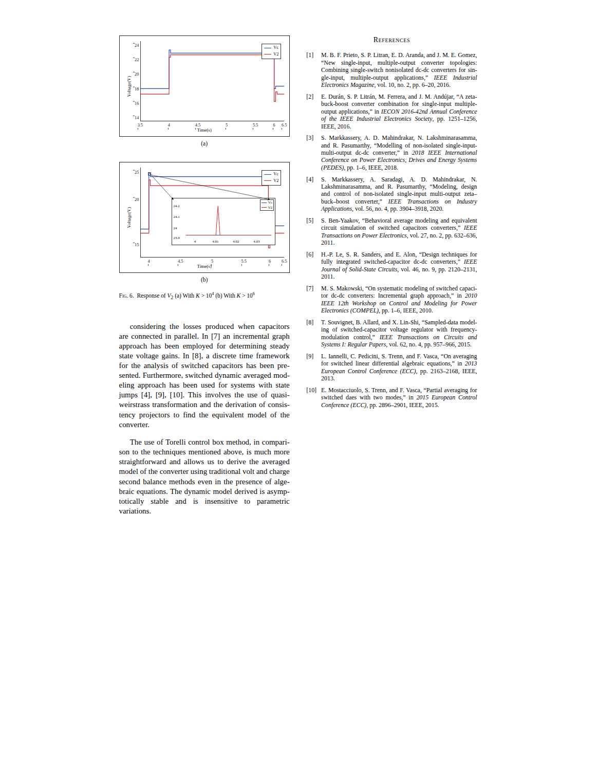Voltage(V)
24
22
20
18
16
14
3.5
4
4.5
5
5.5
6
6.5
Vc
V2
Time(s)
(a)
Voltage(V)
25
20
15
4
4.5
5
5.5
6
6.5
Vc
V2
24.2
24.1
24
23.9
4
4.01
4.02
4.03
Vc
V2
Time(s)
(b)
Fig. 6. Response of V2 (a) With K > 104 (b) With K > 106
considering the losses produced when capacitors are connected in parallel. In [7] an incremental graph approach has been employed for determining steady state voltage gains. In [8], a discrete time framework for the analysis of switched capacitors has been presented. Furthermore, switched dynamic averaged modeling approach has been used for systems with state jumps [4], [9], [10]. This involves the use of quasi-weirstrass transformation and the derivation of consistency projectors to find the equivalent model of the converter.
The use of Torelli control box method, in comparison to the techniques mentioned above, is much more straightforward and allows us to derive the averaged model of the converter using traditional volt and charge second balance methods even in the presence of algebraic equations. The dynamic model derived is asymptotically stable and is insensitive to parametric variations.
References
[1] M. B. F. Prieto, S. P. Litran, E. D. Aranda, and J. M. E. Gomez, “New single-input, multiple-output converter topologies: Combining single-switch nonisolated dc-dc converters for single-input, multiple-output applications,” IEEE Industrial Electronics Magazine, vol. 10, no. 2, pp. 6–20, 2016.
[2] E. Durán, S. P. Litrán, M. Ferrera, and J. M. Andújar, “A zeta-buck-boost converter combination for single-input multiple-output applications,” in IECON 2016-42nd Annual Conference of the IEEE Industrial Electronics Society, pp. 1251–1256, IEEE, 2016.
[3] S. Markkassery, A. D. Mahindrakar, N. Lakshminarasamma, and R. Pasumarthy, “Modelling of non-isolated single-input-multi-output dc-dc converter,” in 2018 IEEE International Conference on Power Electronics, Drives and Energy Systems (PEDES), pp. 1–6, IEEE, 2018.
[4] S. Markkassery, A. Saradagi, A. D. Mahindrakar, N. Lakshminarasamma, and R. Pasumarthy, “Modeling, design and control of non-isolated single-input multi-output zeta–buck–boost converter,” IEEE Transactions on Industry Applications, vol. 56, no. 4, pp. 3904–3918, 2020.
[5] S. Ben-Yaakov, “Behavioral average modeling and equivalent circuit simulation of switched capacitors converters,” IEEE Transactions on Power Electronics, vol. 27, no. 2, pp. 632–636, 2011.
[6] H.-P. Le, S. R. Sanders, and E. Alon, “Design techniques for fully integrated switched-capacitor dc-dc converters,” IEEE Journal of Solid-State Circuits, vol. 46, no. 9, pp. 2120–2131, 2011.
[7] M. S. Makowski, “On systematic modeling of switched capacitor dc-dc converters: Incremental graph approach,” in 2010 IEEE 12th Workshop on Control and Modeling for Power Electronics (COMPEL), pp. 1–6, IEEE, 2010.
[8] T. Souvignet, B. Allard, and X. Lin-Shi, “Sampled-data modeling of switched-capacitor voltage regulator with frequency-modulation control,” IEEE Transactions on Circuits and Systems I: Regular Papers, vol. 62, no. 4, pp. 957–966, 2015.
[9] L. Iannelli, C. Pedicini, S. Trenn, and F. Vasca, “On averaging for switched linear differential algebraic equations,” in 2013 European Control Conference (ECC), pp. 2163–2168, IEEE, 2013.
[10] E. Mostacciuolo, S. Trenn, and F. Vasca, “Partial averaging for switched daes with two modes,” in 2015 European Control Conference (ECC), pp. 2896–2901, IEEE, 2015.